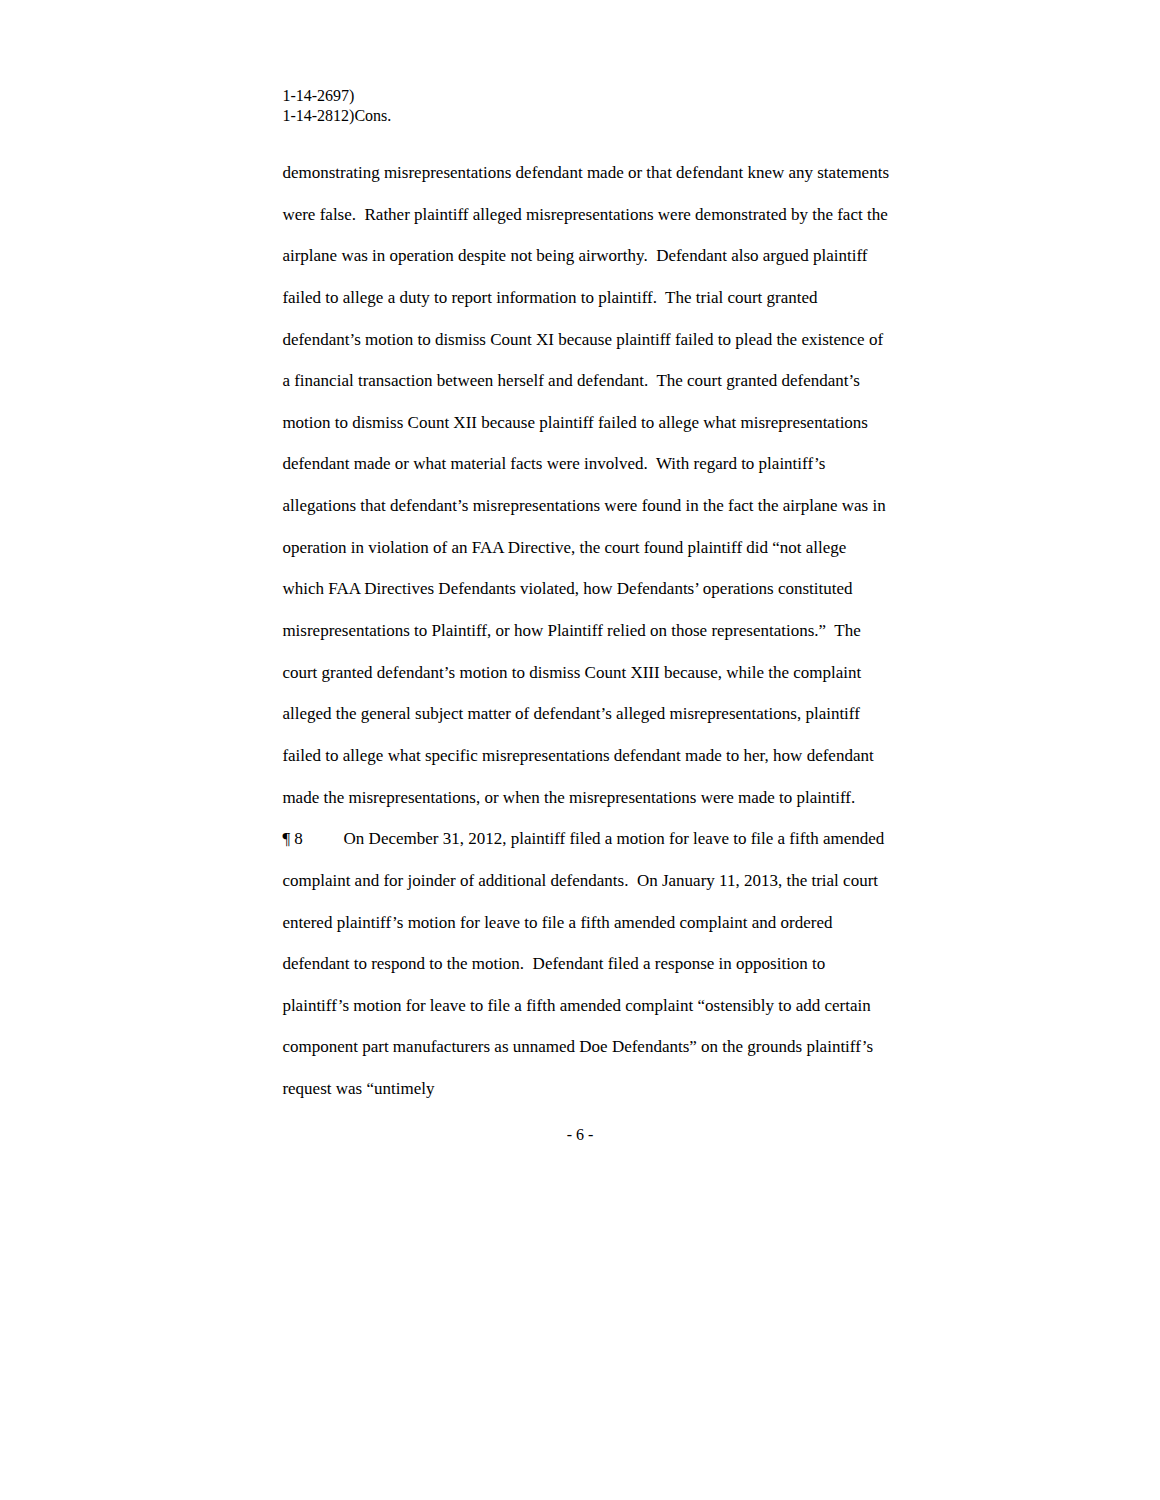1-14-2697)
1-14-2812)Cons.
demonstrating misrepresentations defendant made or that defendant knew any statements were false. Rather plaintiff alleged misrepresentations were demonstrated by the fact the airplane was in operation despite not being airworthy. Defendant also argued plaintiff failed to allege a duty to report information to plaintiff. The trial court granted defendant’s motion to dismiss Count XI because plaintiff failed to plead the existence of a financial transaction between herself and defendant. The court granted defendant’s motion to dismiss Count XII because plaintiff failed to allege what misrepresentations defendant made or what material facts were involved. With regard to plaintiff’s allegations that defendant’s misrepresentations were found in the fact the airplane was in operation in violation of an FAA Directive, the court found plaintiff did “not allege which FAA Directives Defendants violated, how Defendants’ operations constituted misrepresentations to Plaintiff, or how Plaintiff relied on those representations.” The court granted defendant’s motion to dismiss Count XIII because, while the complaint alleged the general subject matter of defendant’s alleged misrepresentations, plaintiff failed to allege what specific misrepresentations defendant made to her, how defendant made the misrepresentations, or when the misrepresentations were made to plaintiff.
¶ 8 On December 31, 2012, plaintiff filed a motion for leave to file a fifth amended complaint and for joinder of additional defendants. On January 11, 2013, the trial court entered plaintiff’s motion for leave to file a fifth amended complaint and ordered defendant to respond to the motion. Defendant filed a response in opposition to plaintiff’s motion for leave to file a fifth amended complaint “ostensibly to add certain component part manufacturers as unnamed Doe Defendants” on the grounds plaintiff’s request was “untimely
- 6 -